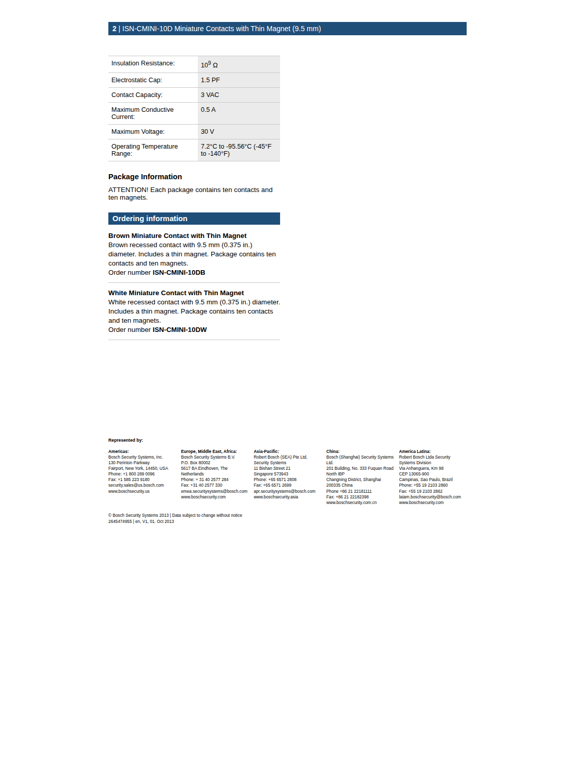2 | ISN-CMINI-10D Miniature Contacts with Thin Magnet (9.5 mm)
| Insulation Resistance: | 10 9 Ω |
| Electrostatic Cap: | 1.5 PF |
| Contact Capacity: | 3 VAC |
| Maximum Conductive Current: | 0.5 A |
| Maximum Voltage: | 30 V |
| Operating Temperature Range: | 7.2°C to -95.56°C (-45°F to -140°F) |
Package Information
ATTENTION! Each package contains ten contacts and ten magnets.
Ordering information
Brown Miniature Contact with Thin Magnet
Brown recessed contact with 9.5 mm (0.375 in.) diameter. Includes a thin magnet. Package contains ten contacts and ten magnets.
Order number ISN-CMINI-10DB
White Miniature Contact with Thin Magnet
White recessed contact with 9.5 mm (0.375 in.) diameter. Includes a thin magnet. Package contains ten contacts and ten magnets.
Order number ISN-CMINI-10DW
Represented by:
Americas:
Bosch Security Systems, Inc.
130 Perinton Parkway
Fairport, New York, 14450, USA
Phone: +1 800 289 0096
Fax: +1 585 223 9180
security.sales@us.bosch.com
www.boschsecurity.us
Europe, Middle East, Africa:
Bosch Security Systems B.V.
P.O. Box 80002
5617 BA Eindhoven, The Netherlands
Phone: + 31 40 2577 284
Fax: +31 40 2577 330
emea.securitysystems@bosch.com
www.boschsecurity.com
Asia-Pacific:
Robert Bosch (SEA) Pte Ltd, Security Systems
11 Bishan Street 21
Singapore 573943
Phone: +65 6571 2808
Fax: +65 6571 2699
apr.securitysystems@bosch.com
www.boschsecurity.asia
China:
Bosch (Shanghai) Security Systems Ltd.
201 Building, No. 333 Fuquan Road
North IBP
Changning District, Shanghai
200335 China
Phone +86 21 22181111
Fax: +86 21 22182398
www.boschsecurity.com.cn
America Latina:
Robert Bosch Ltda Security Systems Division
Via Anhanguera, Km 98
CEP 13065-900
Campinas, Sao Paulo, Brazil
Phone: +55 19 2103 2860
Fax: +55 19 2103 2862
latam.boschsecurity@bosch.com
www.boschsecurity.com
© Bosch Security Systems 2013 | Data subject to change without notice
2645474955 | en, V1, 01. Oct 2013